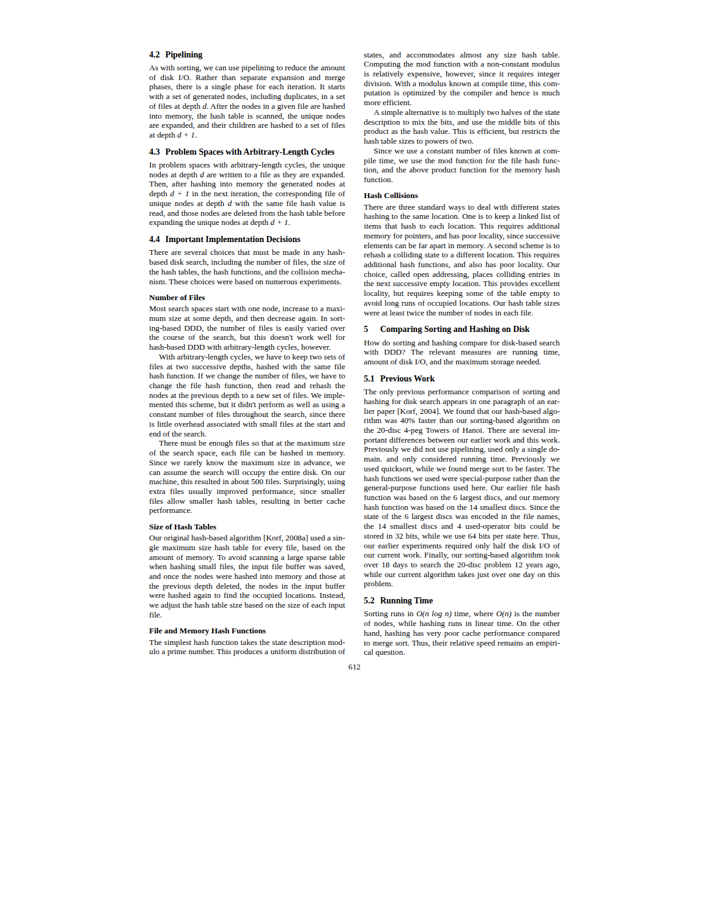4.2 Pipelining
As with sorting, we can use pipelining to reduce the amount of disk I/O. Rather than separate expansion and merge phases, there is a single phase for each iteration. It starts with a set of generated nodes, including duplicates, in a set of files at depth d. After the nodes in a given file are hashed into memory, the hash table is scanned, the unique nodes are expanded, and their children are hashed to a set of files at depth d + 1.
4.3 Problem Spaces with Arbitrary-Length Cycles
In problem spaces with arbitrary-length cycles, the unique nodes at depth d are written to a file as they are expanded. Then, after hashing into memory the generated nodes at depth d + 1 in the next iteration, the corresponding file of unique nodes at depth d with the same file hash value is read, and those nodes are deleted from the hash table before expanding the unique nodes at depth d + 1.
4.4 Important Implementation Decisions
There are several choices that must be made in any hash-based disk search, including the number of files, the size of the hash tables, the hash functions, and the collision mechanism. These choices were based on numerous experiments.
Number of Files
Most search spaces start with one node, increase to a maximum size at some depth, and then decrease again. In sorting-based DDD, the number of files is easily varied over the course of the search, but this doesn't work well for hash-based DDD with arbitrary-length cycles, however.
With arbitrary-length cycles, we have to keep two sets of files at two successive depths, hashed with the same file hash function. If we change the number of files, we have to change the file hash function, then read and rehash the nodes at the previous depth to a new set of files. We implemented this scheme, but it didn't perform as well as using a constant number of files throughout the search, since there is little overhead associated with small files at the start and end of the search.
There must be enough files so that at the maximum size of the search space, each file can be hashed in memory. Since we rarely know the maximum size in advance, we can assume the search will occupy the entire disk. On our machine, this resulted in about 500 files. Surprisingly, using extra files usually improved performance, since smaller files allow smaller hash tables, resulting in better cache performance.
Size of Hash Tables
Our original hash-based algorithm [Korf, 2008a] used a single maximum size hash table for every file, based on the amount of memory. To avoid scanning a large sparse table when hashing small files, the input file buffer was saved, and once the nodes were hashed into memory and those at the previous depth deleted, the nodes in the input buffer were hashed again to find the occupied locations. Instead, we adjust the hash table size based on the size of each input file.
File and Memory Hash Functions
The simplest hash function takes the state description modulo a prime number. This produces a uniform distribution of states, and accommodates almost any size hash table. Computing the mod function with a non-constant modulus is relatively expensive, however, since it requires integer division. With a modulus known at compile time, this computation is optimized by the compiler and hence is much more efficient.
A simple alternative is to multiply two halves of the state description to mix the bits, and use the middle bits of this product as the hash value. This is efficient, but restricts the hash table sizes to powers of two.
Since we use a constant number of files known at compile time, we use the mod function for the file hash function, and the above product function for the memory hash function.
Hash Collisions
There are three standard ways to deal with different states hashing to the same location. One is to keep a linked list of items that hash to each location. This requires additional memory for pointers, and has poor locality, since successive elements can be far apart in memory. A second scheme is to rehash a colliding state to a different location. This requires additional hash functions, and also has poor locality. Our choice, called open addressing, places colliding entries in the next successive empty location. This provides excellent locality, but requires keeping some of the table empty to avoid long runs of occupied locations. Our hash table sizes were at least twice the number of nodes in each file.
5 Comparing Sorting and Hashing on Disk
How do sorting and hashing compare for disk-based search with DDD? The relevant measures are running time, amount of disk I/O, and the maximum storage needed.
5.1 Previous Work
The only previous performance comparison of sorting and hashing for disk search appears in one paragraph of an earlier paper [Korf, 2004]. We found that our hash-based algorithm was 40% faster than our sorting-based algorithm on the 20-disc 4-peg Towers of Hanoi. There are several important differences between our earlier work and this work. Previously we did not use pipelining, used only a single domain. and only considered running time. Previously we used quicksort, while we found merge sort to be faster. The hash functions we used were special-purpose rather than the general-purpose functions used here. Our earlier file hash function was based on the 6 largest discs, and our memory hash function was based on the 14 smallest discs. Since the state of the 6 largest discs was encoded in the file names, the 14 smallest discs and 4 used-operator bits could be stored in 32 bits, while we use 64 bits per state here. Thus, our earlier experiments required only half the disk I/O of our current work. Finally, our sorting-based algorithm took over 18 days to search the 20-disc problem 12 years ago, while our current algorithm takes just over one day on this problem.
5.2 Running Time
Sorting runs in O(n log n) time, where O(n) is the number of nodes, while hashing runs in linear time. On the other hand, hashing has very poor cache performance compared to merge sort. Thus, their relative speed remains an empirical question.
612